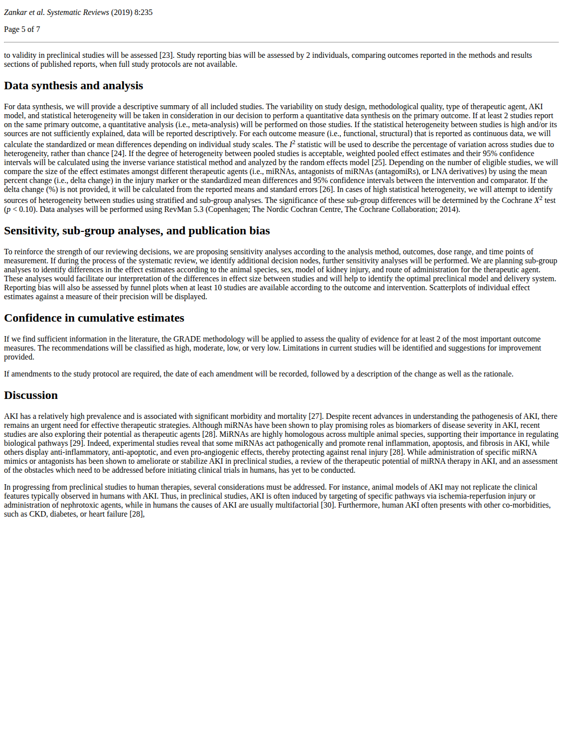Zankar et al. Systematic Reviews (2019) 8:235
Page 5 of 7
to validity in preclinical studies will be assessed [23]. Study reporting bias will be assessed by 2 individuals, comparing outcomes reported in the methods and results sections of published reports, when full study protocols are not available.
Data synthesis and analysis
For data synthesis, we will provide a descriptive summary of all included studies. The variability on study design, methodological quality, type of therapeutic agent, AKI model, and statistical heterogeneity will be taken in consideration in our decision to perform a quantitative data synthesis on the primary outcome. If at least 2 studies report on the same primary outcome, a quantitative analysis (i.e., meta-analysis) will be performed on those studies. If the statistical heterogeneity between studies is high and/or its sources are not sufficiently explained, data will be reported descriptively. For each outcome measure (i.e., functional, structural) that is reported as continuous data, we will calculate the standardized or mean differences depending on individual study scales. The I2 statistic will be used to describe the percentage of variation across studies due to heterogeneity, rather than chance [24]. If the degree of heterogeneity between pooled studies is acceptable, weighted pooled effect estimates and their 95% confidence intervals will be calculated using the inverse variance statistical method and analyzed by the random effects model [25]. Depending on the number of eligible studies, we will compare the size of the effect estimates amongst different therapeutic agents (i.e., miRNAs, antagonists of miRNAs (antagomiRs), or LNA derivatives) by using the mean percent change (i.e., delta change) in the injury marker or the standardized mean differences and 95% confidence intervals between the intervention and comparator. If the delta change (%) is not provided, it will be calculated from the reported means and standard errors [26]. In cases of high statistical heterogeneity, we will attempt to identify sources of heterogeneity between studies using stratified and sub-group analyses. The significance of these sub-group differences will be determined by the Cochrane X2 test (p < 0.10). Data analyses will be performed using RevMan 5.3 (Copenhagen; The Nordic Cochran Centre, The Cochrane Collaboration; 2014).
Sensitivity, sub-group analyses, and publication bias
To reinforce the strength of our reviewing decisions, we are proposing sensitivity analyses according to the analysis method, outcomes, dose range, and time points of measurement. If during the process of the systematic review, we identify additional decision nodes, further sensitivity analyses will be performed. We are planning sub-group analyses to identify differences in the effect estimates according to the animal species, sex, model of kidney injury, and route of administration for the therapeutic agent. These analyses would facilitate our interpretation of the differences in effect size between studies and will help to identify the optimal preclinical model and delivery system. Reporting bias will also be assessed by funnel plots when at least 10 studies are available according to the outcome and intervention. Scatterplots of individual effect estimates against a measure of their precision will be displayed.
Confidence in cumulative estimates
If we find sufficient information in the literature, the GRADE methodology will be applied to assess the quality of evidence for at least 2 of the most important outcome measures. The recommendations will be classified as high, moderate, low, or very low. Limitations in current studies will be identified and suggestions for improvement provided.
If amendments to the study protocol are required, the date of each amendment will be recorded, followed by a description of the change as well as the rationale.
Discussion
AKI has a relatively high prevalence and is associated with significant morbidity and mortality [27]. Despite recent advances in understanding the pathogenesis of AKI, there remains an urgent need for effective therapeutic strategies. Although miRNAs have been shown to play promising roles as biomarkers of disease severity in AKI, recent studies are also exploring their potential as therapeutic agents [28]. MiRNAs are highly homologous across multiple animal species, supporting their importance in regulating biological pathways [29]. Indeed, experimental studies reveal that some miRNAs act pathogenically and promote renal inflammation, apoptosis, and fibrosis in AKI, while others display anti-inflammatory, anti-apoptotic, and even pro-angiogenic effects, thereby protecting against renal injury [28]. While administration of specific miRNA mimics or antagonists has been shown to ameliorate or stabilize AKI in preclinical studies, a review of the therapeutic potential of miRNA therapy in AKI, and an assessment of the obstacles which need to be addressed before initiating clinical trials in humans, has yet to be conducted.
In progressing from preclinical studies to human therapies, several considerations must be addressed. For instance, animal models of AKI may not replicate the clinical features typically observed in humans with AKI. Thus, in preclinical studies, AKI is often induced by targeting of specific pathways via ischemia-reperfusion injury or administration of nephrotoxic agents, while in humans the causes of AKI are usually multifactorial [30]. Furthermore, human AKI often presents with other co-morbidities, such as CKD, diabetes, or heart failure [28],